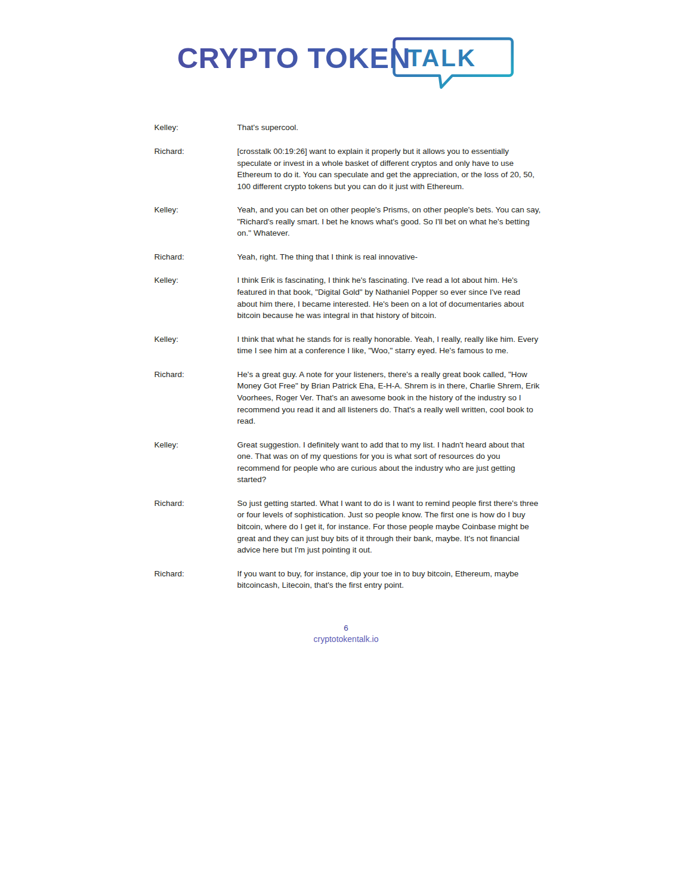CRYPTO TOKEN TALK
Kelley:
That's supercool.
Richard:
[crosstalk 00:19:26] want to explain it properly but it allows you to essentially speculate or invest in a whole basket of different cryptos and only have to use Ethereum to do it. You can speculate and get the appreciation, or the loss of 20, 50, 100 different crypto tokens but you can do it just with Ethereum.
Kelley:
Yeah, and you can bet on other people's Prisms, on other people's bets. You can say, "Richard's really smart. I bet he knows what's good. So I'll bet on what he's betting on." Whatever.
Richard:
Yeah, right. The thing that I think is real innovative-
Kelley:
I think Erik is fascinating, I think he's fascinating. I've read a lot about him. He's featured in that book, "Digital Gold" by Nathaniel Popper so ever since I've read about him there, I became interested. He's been on a lot of documentaries about bitcoin because he was integral in that history of bitcoin.
Kelley:
I think that what he stands for is really honorable. Yeah, I really, really like him. Every time I see him at a conference I like, "Woo," starry eyed. He's famous to me.
Richard:
He's a great guy. A note for your listeners, there's a really great book called, "How Money Got Free" by Brian Patrick Eha, E-H-A. Shrem is in there, Charlie Shrem, Erik Voorhees, Roger Ver. That's an awesome book in the history of the industry so I recommend you read it and all listeners do. That's a really well written, cool book to read.
Kelley:
Great suggestion. I definitely want to add that to my list. I hadn't heard about that one. That was on of my questions for you is what sort of resources do you recommend for people who are curious about the industry who are just getting started?
Richard:
So just getting started. What I want to do is I want to remind people first there's three or four levels of sophistication. Just so people know. The first one is how do I buy bitcoin, where do I get it, for instance. For those people maybe Coinbase might be great and they can just buy bits of it through their bank, maybe. It's not financial advice here but I'm just pointing it out.
Richard:
If you want to buy, for instance, dip your toe in to buy bitcoin, Ethereum, maybe bitcoincash, Litecoin, that's the first entry point.
6
cryptotokentalk.io